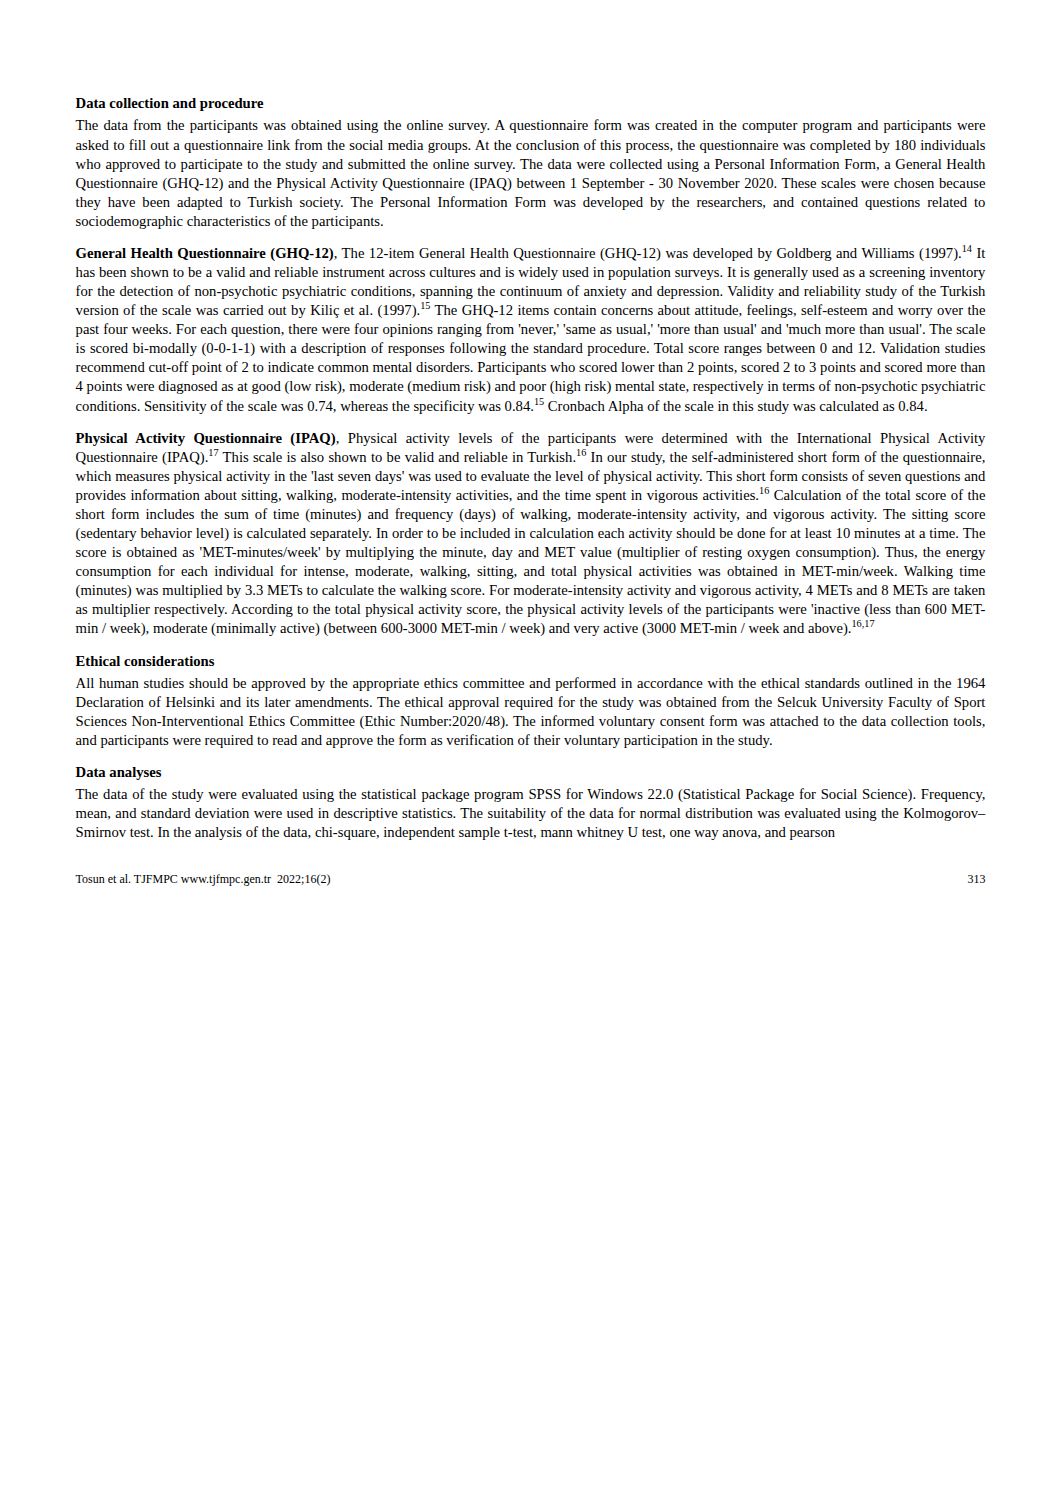Data collection and procedure
The data from the participants was obtained using the online survey. A questionnaire form was created in the computer program and participants were asked to fill out a questionnaire link from the social media groups. At the conclusion of this process, the questionnaire was completed by 180 individuals who approved to participate to the study and submitted the online survey. The data were collected using a Personal Information Form, a General Health Questionnaire (GHQ-12) and the Physical Activity Questionnaire (IPAQ) between 1 September - 30 November 2020. These scales were chosen because they have been adapted to Turkish society. The Personal Information Form was developed by the researchers, and contained questions related to sociodemographic characteristics of the participants.
General Health Questionnaire (GHQ-12), The 12-item General Health Questionnaire (GHQ-12) was developed by Goldberg and Williams (1997).14 It has been shown to be a valid and reliable instrument across cultures and is widely used in population surveys. It is generally used as a screening inventory for the detection of non-psychotic psychiatric conditions, spanning the continuum of anxiety and depression. Validity and reliability study of the Turkish version of the scale was carried out by Kiliç et al. (1997).15 The GHQ-12 items contain concerns about attitude, feelings, self-esteem and worry over the past four weeks. For each question, there were four opinions ranging from 'never,' 'same as usual,' 'more than usual' and 'much more than usual'. The scale is scored bi-modally (0-0-1-1) with a description of responses following the standard procedure. Total score ranges between 0 and 12. Validation studies recommend cut-off point of 2 to indicate common mental disorders. Participants who scored lower than 2 points, scored 2 to 3 points and scored more than 4 points were diagnosed as at good (low risk), moderate (medium risk) and poor (high risk) mental state, respectively in terms of non-psychotic psychiatric conditions. Sensitivity of the scale was 0.74, whereas the specificity was 0.84.15 Cronbach Alpha of the scale in this study was calculated as 0.84.
Physical Activity Questionnaire (IPAQ), Physical activity levels of the participants were determined with the International Physical Activity Questionnaire (IPAQ).17 This scale is also shown to be valid and reliable in Turkish.16 In our study, the self-administered short form of the questionnaire, which measures physical activity in the 'last seven days' was used to evaluate the level of physical activity. This short form consists of seven questions and provides information about sitting, walking, moderate-intensity activities, and the time spent in vigorous activities.16 Calculation of the total score of the short form includes the sum of time (minutes) and frequency (days) of walking, moderate-intensity activity, and vigorous activity. The sitting score (sedentary behavior level) is calculated separately. In order to be included in calculation each activity should be done for at least 10 minutes at a time. The score is obtained as 'MET-minutes/week' by multiplying the minute, day and MET value (multiplier of resting oxygen consumption). Thus, the energy consumption for each individual for intense, moderate, walking, sitting, and total physical activities was obtained in MET-min/week. Walking time (minutes) was multiplied by 3.3 METs to calculate the walking score. For moderate-intensity activity and vigorous activity, 4 METs and 8 METs are taken as multiplier respectively. According to the total physical activity score, the physical activity levels of the participants were 'inactive (less than 600 MET-min / week), moderate (minimally active) (between 600-3000 MET-min / week) and very active (3000 MET-min / week and above).16,17
Ethical considerations
All human studies should be approved by the appropriate ethics committee and performed in accordance with the ethical standards outlined in the 1964 Declaration of Helsinki and its later amendments. The ethical approval required for the study was obtained from the Selcuk University Faculty of Sport Sciences Non-Interventional Ethics Committee (Ethic Number:2020/48). The informed voluntary consent form was attached to the data collection tools, and participants were required to read and approve the form as verification of their voluntary participation in the study.
Data analyses
The data of the study were evaluated using the statistical package program SPSS for Windows 22.0 (Statistical Package for Social Science). Frequency, mean, and standard deviation were used in descriptive statistics. The suitability of the data for normal distribution was evaluated using the Kolmogorov–Smirnov test. In the analysis of the data, chi-square, independent sample t-test, mann whitney U test, one way anova, and pearson
Tosun et al. TJFMPC www.tjfmpc.gen.tr 2022;16(2) 313